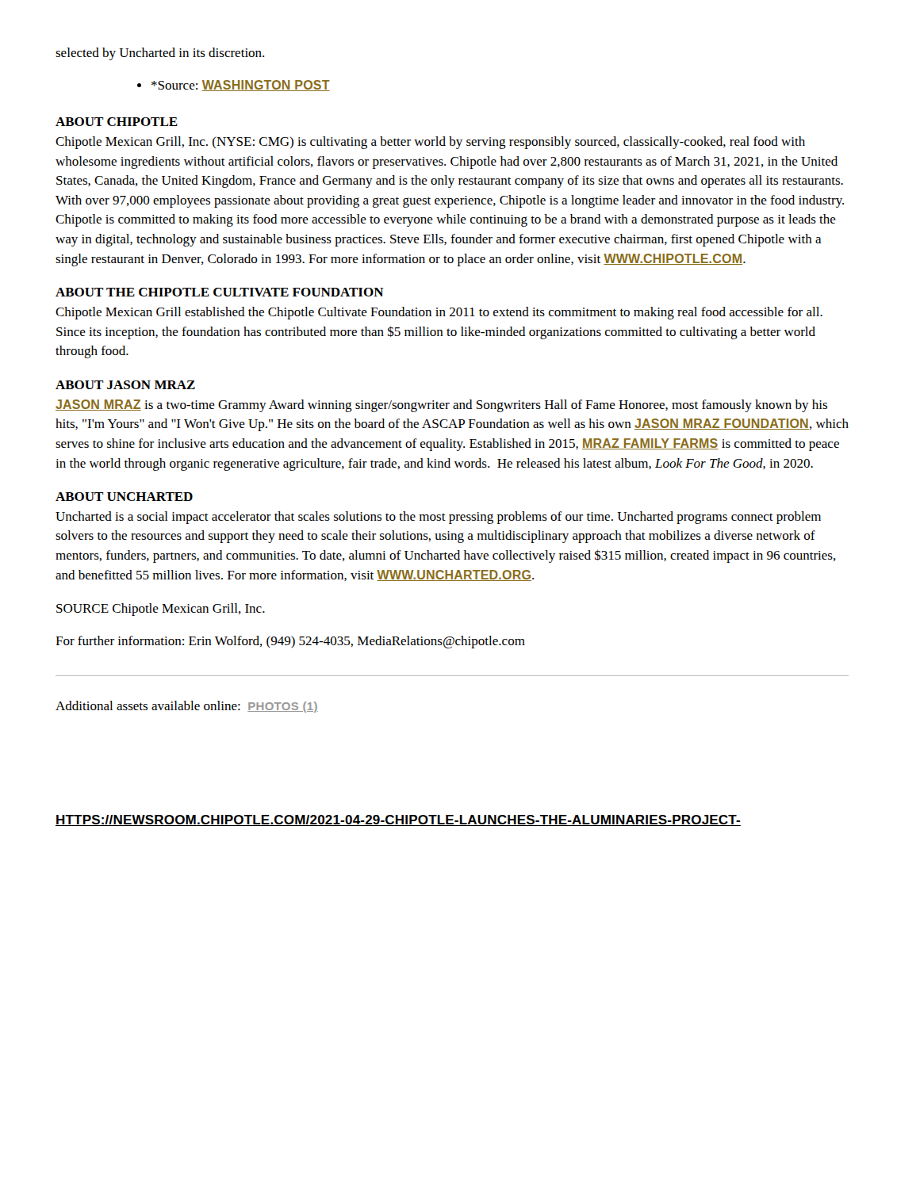selected by Uncharted in its discretion.
*Source: WASHINGTON POST
ABOUT CHIPOTLE
Chipotle Mexican Grill, Inc. (NYSE: CMG) is cultivating a better world by serving responsibly sourced, classically-cooked, real food with wholesome ingredients without artificial colors, flavors or preservatives. Chipotle had over 2,800 restaurants as of March 31, 2021, in the United States, Canada, the United Kingdom, France and Germany and is the only restaurant company of its size that owns and operates all its restaurants. With over 97,000 employees passionate about providing a great guest experience, Chipotle is a longtime leader and innovator in the food industry. Chipotle is committed to making its food more accessible to everyone while continuing to be a brand with a demonstrated purpose as it leads the way in digital, technology and sustainable business practices. Steve Ells, founder and former executive chairman, first opened Chipotle with a single restaurant in Denver, Colorado in 1993. For more information or to place an order online, visit WWW.CHIPOTLE.COM.
ABOUT THE CHIPOTLE CULTIVATE FOUNDATION
Chipotle Mexican Grill established the Chipotle Cultivate Foundation in 2011 to extend its commitment to making real food accessible for all. Since its inception, the foundation has contributed more than $5 million to like-minded organizations committed to cultivating a better world through food.
ABOUT JASON MRAZ
JASON MRAZ is a two-time Grammy Award winning singer/songwriter and Songwriters Hall of Fame Honoree, most famously known by his hits, "I'm Yours" and "I Won't Give Up." He sits on the board of the ASCAP Foundation as well as his own JASON MRAZ FOUNDATION, which serves to shine for inclusive arts education and the advancement of equality. Established in 2015, MRAZ FAMILY FARMS is committed to peace in the world through organic regenerative agriculture, fair trade, and kind words. He released his latest album, Look For The Good, in 2020.
ABOUT UNCHARTED
Uncharted is a social impact accelerator that scales solutions to the most pressing problems of our time. Uncharted programs connect problem solvers to the resources and support they need to scale their solutions, using a multidisciplinary approach that mobilizes a diverse network of mentors, funders, partners, and communities. To date, alumni of Uncharted have collectively raised $315 million, created impact in 96 countries, and benefitted 55 million lives. For more information, visit WWW.UNCHARTED.ORG.
SOURCE Chipotle Mexican Grill, Inc.
For further information: Erin Wolford, (949) 524-4035, MediaRelations@chipotle.com
Additional assets available online: PHOTOS (1)
HTTPS://NEWSROOM.CHIPOTLE.COM/2021-04-29-CHIPOTLE-LAUNCHES-THE-ALUMINARIES-PROJECT-